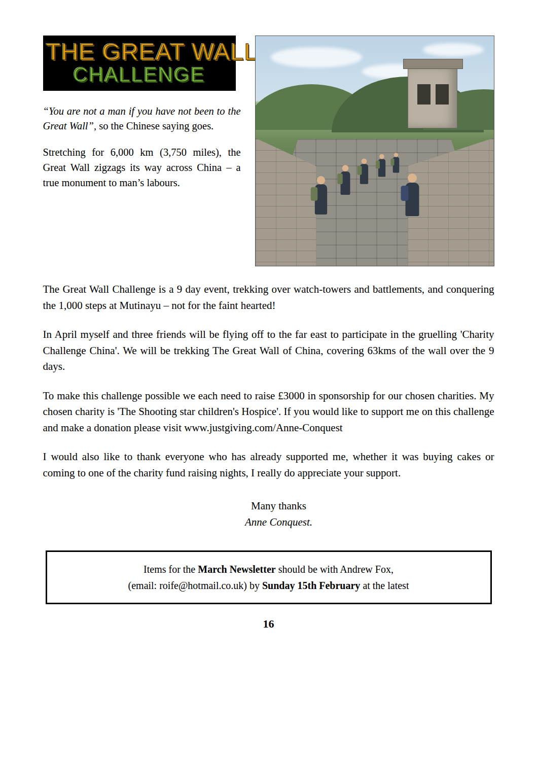The Great Wall
Challenge
“You are not a man if you have not been to the Great Wall”, so the Chinese saying goes.
Stretching for 6,000 km (3,750 miles), the Great Wall zigzags its way across China – a true monument to man’s labours.
The Great Wall Challenge is a 9 day event, trekking over watch-towers and battlements, and conquering the 1,000 steps at Mutinayu – not for the faint hearted!
In April myself and three friends will be flying off to the far east to participate in the gruelling 'Charity Challenge China'. We will be trekking The Great Wall of China, covering 63kms of the wall over the 9 days.
To make this challenge possible we each need to raise £3000 in sponsorship for our chosen charities. My chosen charity is 'The Shooting star children's Hospice'. If you would like to support me on this challenge and make a donation please visit www.justgiving.com/Anne-Conquest
I would also like to thank everyone who has already supported me, whether it was buying cakes or coming to one of the charity fund raising nights, I really do appreciate your support.
Many thanks Anne Conquest.
Items for the March Newsletter should be with Andrew Fox,
(email: roife@hotmail.co.uk) by Sunday 15th February at the latest
16